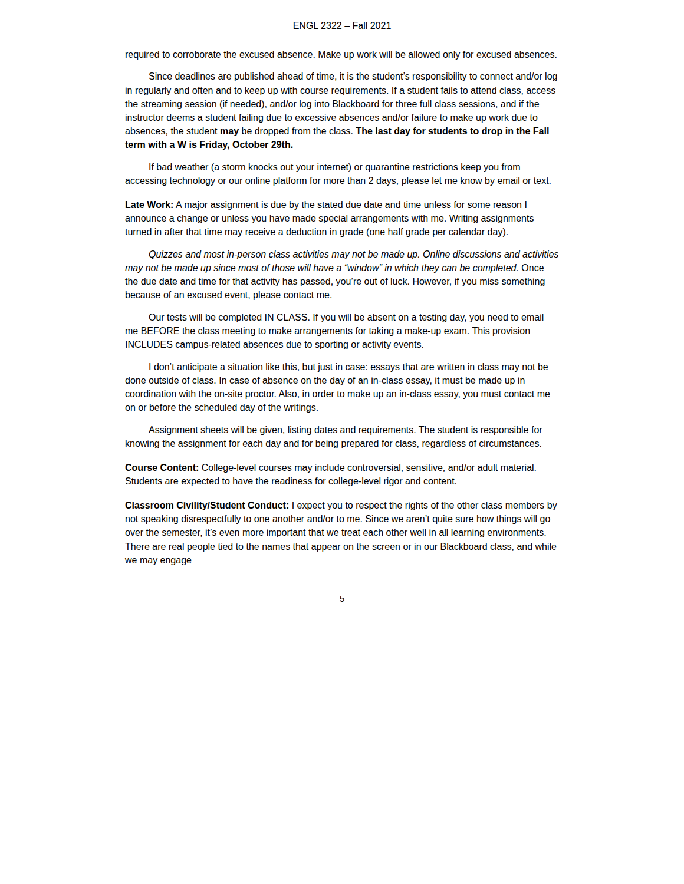ENGL 2322 – Fall 2021
required to corroborate the excused absence. Make up work will be allowed only for excused absences.
Since deadlines are published ahead of time, it is the student’s responsibility to connect and/or log in regularly and often and to keep up with course requirements. If a student fails to attend class, access the streaming session (if needed), and/or log into Blackboard for three full class sessions, and if the instructor deems a student failing due to excessive absences and/or failure to make up work due to absences, the student may be dropped from the class. The last day for students to drop in the Fall term with a W is Friday, October 29th.
If bad weather (a storm knocks out your internet) or quarantine restrictions keep you from accessing technology or our online platform for more than 2 days, please let me know by email or text.
Late Work: A major assignment is due by the stated due date and time unless for some reason I announce a change or unless you have made special arrangements with me. Writing assignments turned in after that time may receive a deduction in grade (one half grade per calendar day).
Quizzes and most in-person class activities may not be made up. Online discussions and activities may not be made up since most of those will have a “window” in which they can be completed. Once the due date and time for that activity has passed, you’re out of luck. However, if you miss something because of an excused event, please contact me.
Our tests will be completed IN CLASS. If you will be absent on a testing day, you need to email me BEFORE the class meeting to make arrangements for taking a make-up exam. This provision INCLUDES campus-related absences due to sporting or activity events.
I don’t anticipate a situation like this, but just in case: essays that are written in class may not be done outside of class. In case of absence on the day of an in-class essay, it must be made up in coordination with the on-site proctor. Also, in order to make up an in-class essay, you must contact me on or before the scheduled day of the writings.
Assignment sheets will be given, listing dates and requirements. The student is responsible for knowing the assignment for each day and for being prepared for class, regardless of circumstances.
Course Content: College-level courses may include controversial, sensitive, and/or adult material. Students are expected to have the readiness for college-level rigor and content.
Classroom Civility/Student Conduct: I expect you to respect the rights of the other class members by not speaking disrespectfully to one another and/or to me. Since we aren’t quite sure how things will go over the semester, it’s even more important that we treat each other well in all learning environments. There are real people tied to the names that appear on the screen or in our Blackboard class, and while we may engage
5